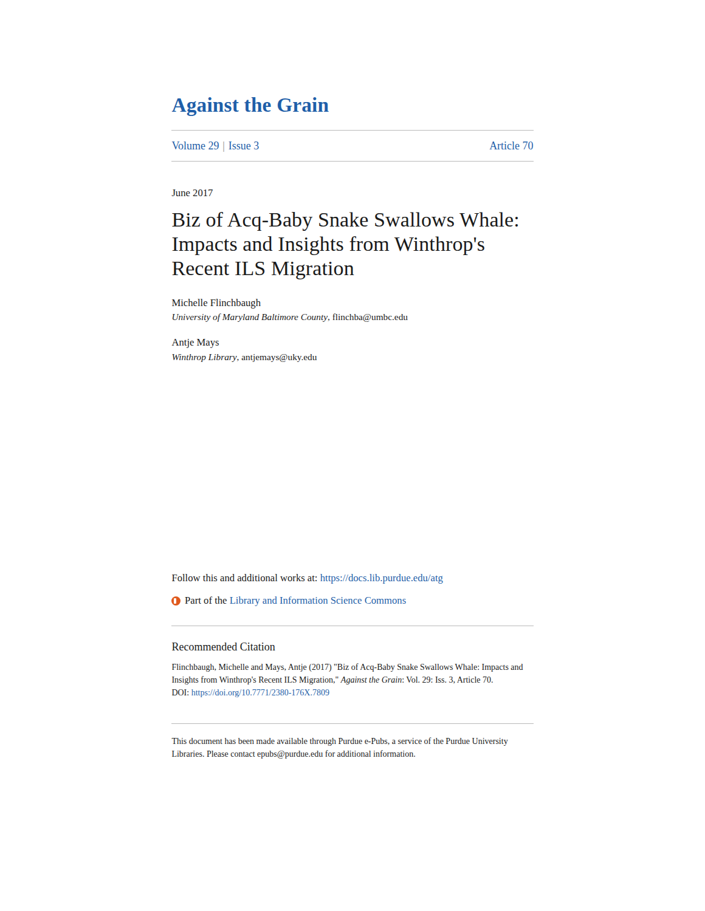Against the Grain
Volume 29|Issue 3
Article 70
June 2017
Biz of Acq-Baby Snake Swallows Whale: Impacts and Insights from Winthrop's Recent ILS Migration
Michelle Flinchbaugh
University of Maryland Baltimore County, flinchba@umbc.edu
Antje Mays
Winthrop Library, antjemays@uky.edu
Follow this and additional works at: https://docs.lib.purdue.edu/atg
Part of the Library and Information Science Commons
Recommended Citation
Flinchbaugh, Michelle and Mays, Antje (2017) "Biz of Acq-Baby Snake Swallows Whale: Impacts and Insights from Winthrop's Recent ILS Migration," Against the Grain: Vol. 29: Iss. 3, Article 70.
DOI: https://doi.org/10.7771/2380-176X.7809
This document has been made available through Purdue e-Pubs, a service of the Purdue University Libraries. Please contact epubs@purdue.edu for additional information.